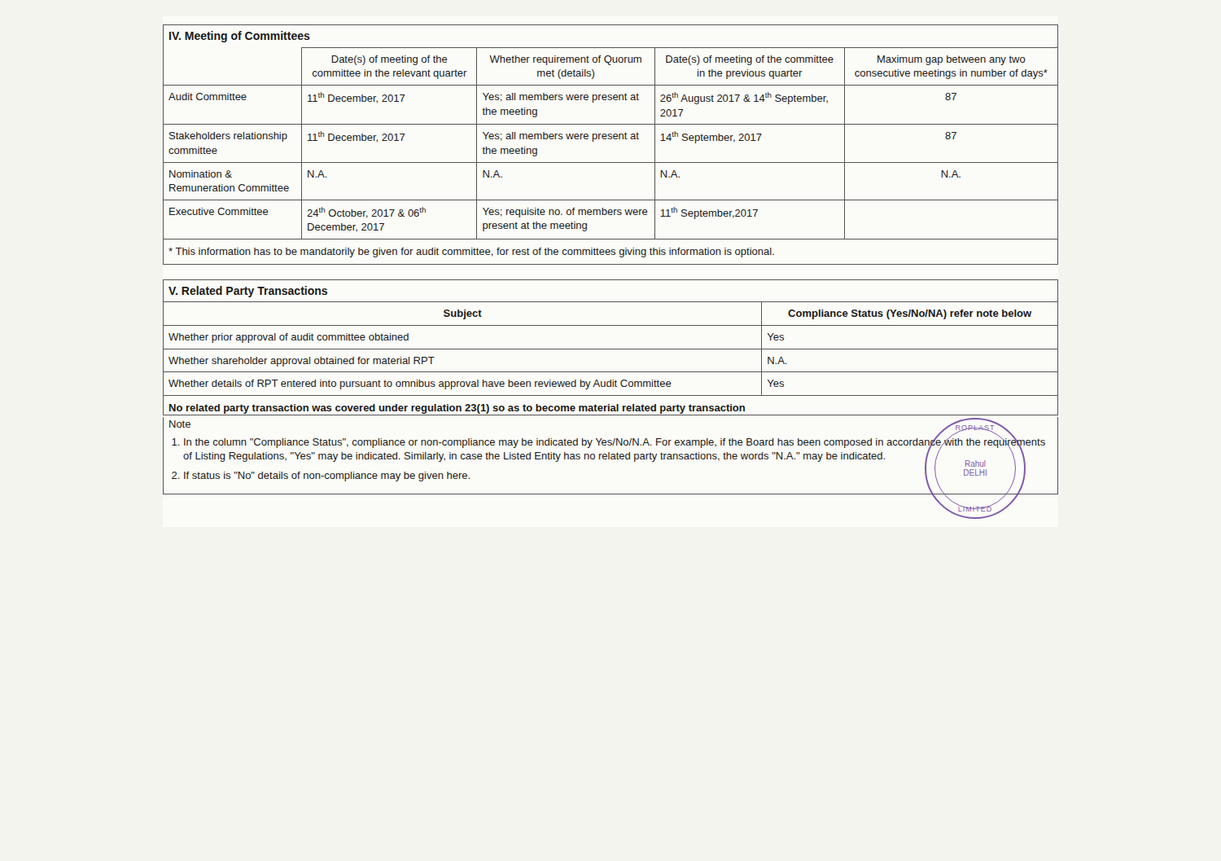IV. Meeting of Committees
| | Date(s) of meeting of the committee in the relevant quarter | Whether requirement of Quorum met (details) | Date(s) of meeting of the committee in the previous quarter | Maximum gap between any two consecutive meetings in number of days* |
| --- | --- | --- | --- | --- |
| Audit Committee | 11 th December, 2017 | Yes; all members were present at the meeting | 26 th August 2017 & 14 th September, 2017 | 87 |
| Stakeholders relationship committee | 11 th December, 2017 | Yes; all members were present at the meeting | 14 th September, 2017 | 87 |
| Nomination & Remuneration Committee | N.A. | N.A. | N.A. | N.A. |
| Executive Committee | 24 th October, 2017 & 06 th December, 2017 | Yes; requisite no. of members were present at the meeting | 11 th September,2017 | |
* This information has to be mandatorily be given for audit committee, for rest of the committees giving this information is optional.
V. Related Party Transactions
| Subject | Compliance Status (Yes/No/NA) refer note below |
| --- | --- |
| Whether prior approval of audit committee obtained | Yes |
| Whether shareholder approval obtained for material RPT | N.A. |
| Whether details of RPT entered into pursuant to omnibus approval have been reviewed by Audit Committee | Yes |
No related party transaction was covered under regulation 23(1) so as to become material related party transaction
Note
In the column "Compliance Status", compliance or non-compliance may be indicated by Yes/No/N.A. For example, if the Board has been composed in accordance with the requirements of Listing Regulations, "Yes" may be indicated. Similarly, in case the Listed Entity has no related party transactions, the words "N.A." may be indicated.
If status is "No" details of non-compliance may be given here.
ROPLAST
Rahul
DELHI
LIMITED